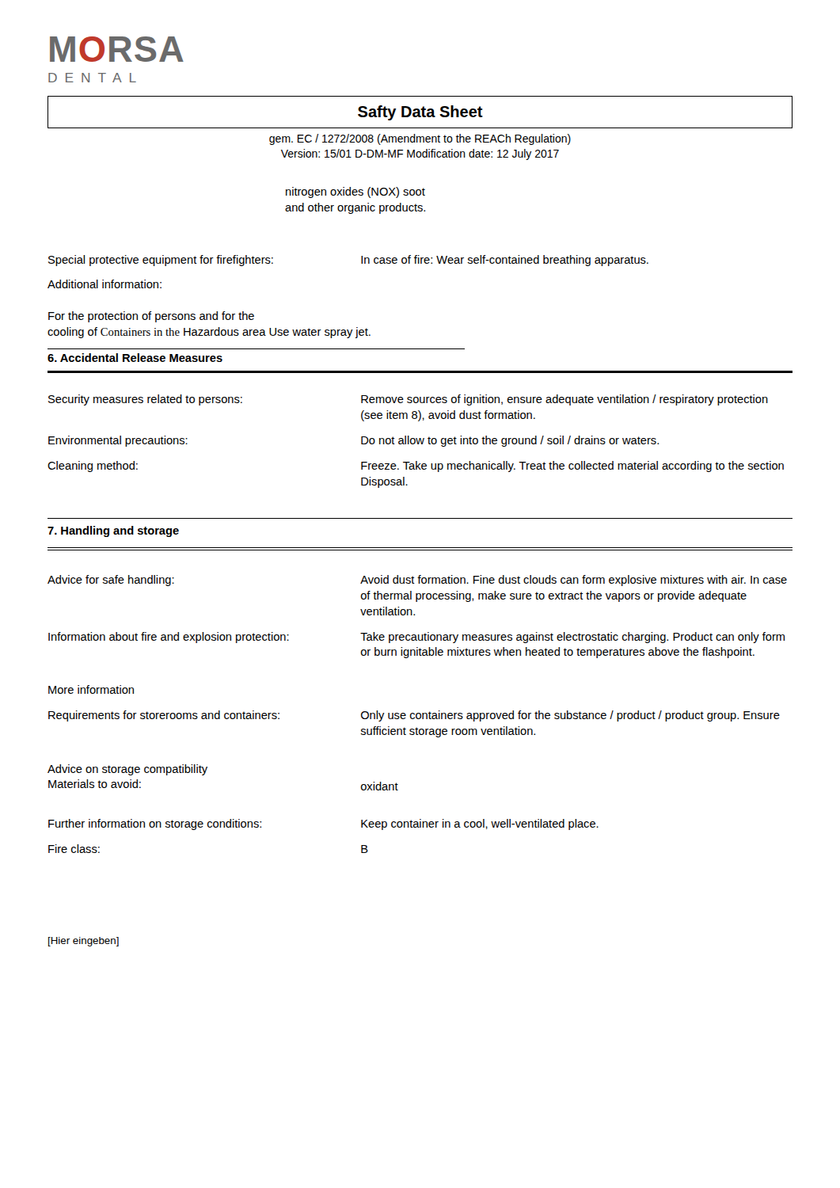MORSA
DENTAL
Safty Data Sheet
gem. EC / 1272/2008 (Amendment to the REACh Regulation)
Version: 15/01 D-DM-MF Modification date: 12 July 2017
nitrogen oxides (NOX) soot
and other organic products.
| Special protective equipment for firefighters: | In case of fire: Wear self-contained breathing apparatus. |
| Additional information: | |
For the protection of persons and for the
cooling of Containers in the Hazardous area Use water spray jet.
6. Accidental Release Measures
| Security measures related to persons: | Remove sources of ignition, ensure adequate ventilation / respiratory protection (see item 8), avoid dust formation. |
| Environmental precautions: | Do not allow to get into the ground / soil / drains or waters. |
| Cleaning method: | Freeze. Take up mechanically. Treat the collected material according to the section Disposal. |
7. Handling and storage
| Advice for safe handling: | Avoid dust formation. Fine dust clouds can form explosive mixtures with air. In case of thermal processing, make sure to extract the vapors or provide adequate ventilation. |
| Information about fire and explosion protection: | Take precautionary measures against electrostatic charging. Product can only form or burn ignitable mixtures when heated to temperatures above the flashpoint. |
| More information | |
| Requirements for storerooms and containers: | Only use containers approved for the substance / product / product group. Ensure sufficient storage room ventilation. |
| Advice on storage compatibility Materials to avoid: | oxidant |
| Further information on storage conditions: | Keep container in a cool, well-ventilated place. |
| Fire class: | B |
[Hier eingeben]